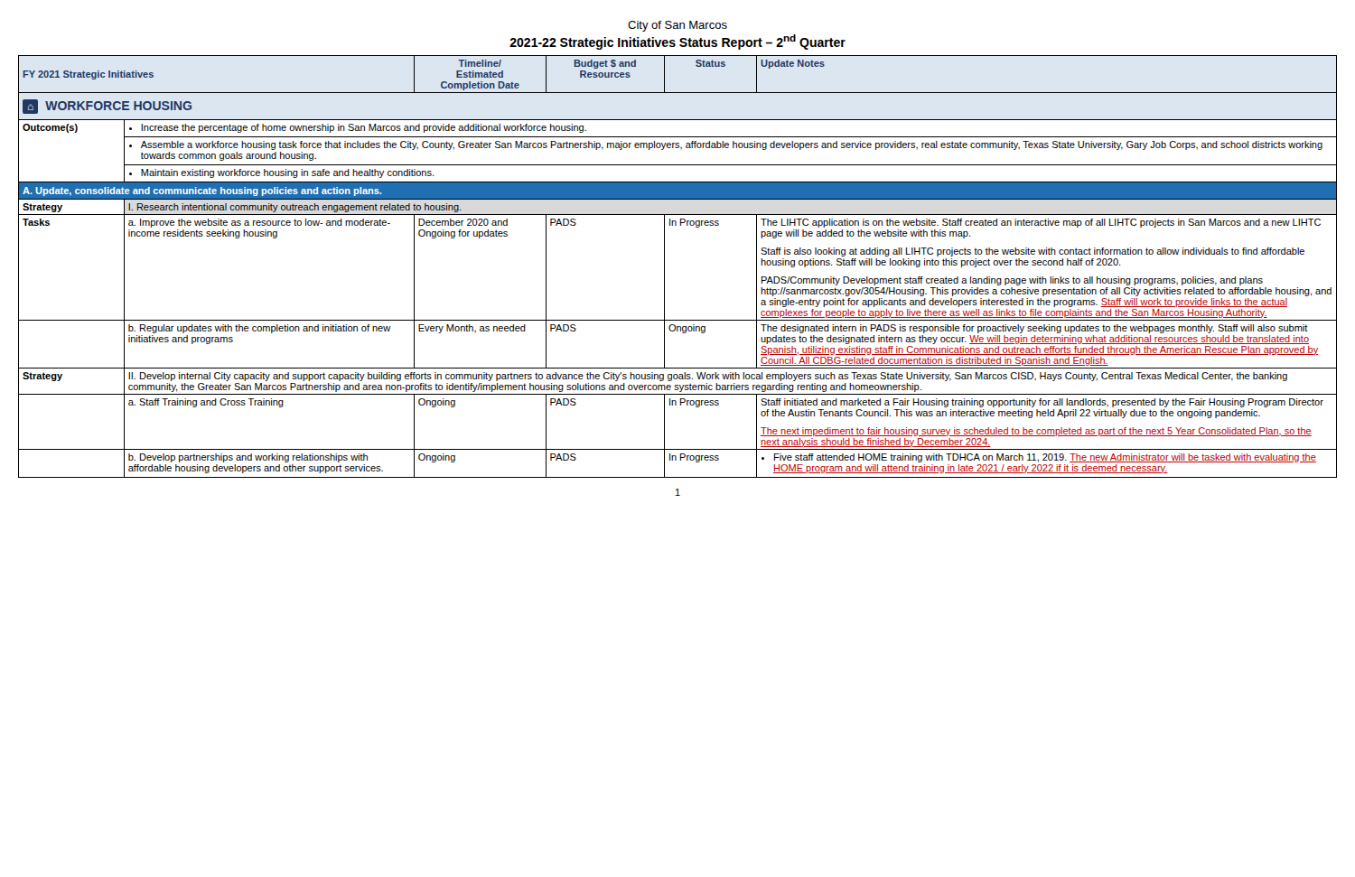City of San Marcos
2021-22 Strategic Initiatives Status Report – 2nd Quarter
| FY 2021 Strategic Initiatives | Timeline/ Estimated Completion Date | Budget $ and Resources | Status | Update Notes |
| ⌂ WORKFORCE HOUSING |
| Outcome(s) | Increase the percentage of home ownership in San Marcos and provide additional workforce housing. |
| Assemble a workforce housing task force that includes the City, County, Greater San Marcos Partnership, major employers, affordable housing developers and service providers, real estate community, Texas State University, Gary Job Corps, and school districts working towards common goals around housing. |
| Maintain existing workforce housing in safe and healthy conditions. |
| A. Update, consolidate and communicate housing policies and action plans. |
| Strategy | I. Research intentional community outreach engagement related to housing. |
| Tasks | a. Improve the website as a resource to low- and moderate-income residents seeking housing | December 2020 and Ongoing for updates | PADS | In Progress | The LIHTC application is on the website. Staff created an interactive map of all LIHTC projects in San Marcos and a new LIHTC page will be added to the website with this map. Staff is also looking at adding all LIHTC projects to the website with contact information to allow individuals to find affordable housing options. Staff will be looking into this project over the second half of 2020. PADS/Community Development staff created a landing page with links to all housing programs, policies, and plans http://sanmarcostx.gov/3054/Housing. This provides a cohesive presentation of all City activities related to affordable housing, and a single-entry point for applicants and developers interested in the programs. Staff will work to provide links to the actual complexes for people to apply to live there as well as links to file complaints and the San Marcos Housing Authority. |
| | b. Regular updates with the completion and initiation of new initiatives and programs | Every Month, as needed | PADS | Ongoing | The designated intern in PADS is responsible for proactively seeking updates to the webpages monthly. Staff will also submit updates to the designated intern as they occur. We will begin determining what additional resources should be translated into Spanish, utilizing existing staff in Communications and outreach efforts funded through the American Rescue Plan approved by Council. All CDBG-related documentation is distributed in Spanish and English. |
| Strategy | II. Develop internal City capacity and support capacity building efforts in community partners to advance the City's housing goals. Work with local employers such as Texas State University, San Marcos CISD, Hays County, Central Texas Medical Center, the banking community, the Greater San Marcos Partnership and area non-profits to identify/implement housing solutions and overcome systemic barriers regarding renting and homeownership. |
| | a. Staff Training and Cross Training | Ongoing | PADS | In Progress | Staff initiated and marketed a Fair Housing training opportunity for all landlords, presented by the Fair Housing Program Director of the Austin Tenants Council. This was an interactive meeting held April 22 virtually due to the ongoing pandemic. The next impediment to fair housing survey is scheduled to be completed as part of the next 5 Year Consolidated Plan, so the next analysis should be finished by December 2024. |
| | b. Develop partnerships and working relationships with affordable housing developers and other support services. | Ongoing | PADS | In Progress | Five staff attended HOME training with TDHCA on March 11, 2019. The new Administrator will be tasked with evaluating the HOME program and will attend training in late 2021 / early 2022 if it is deemed necessary. |
1